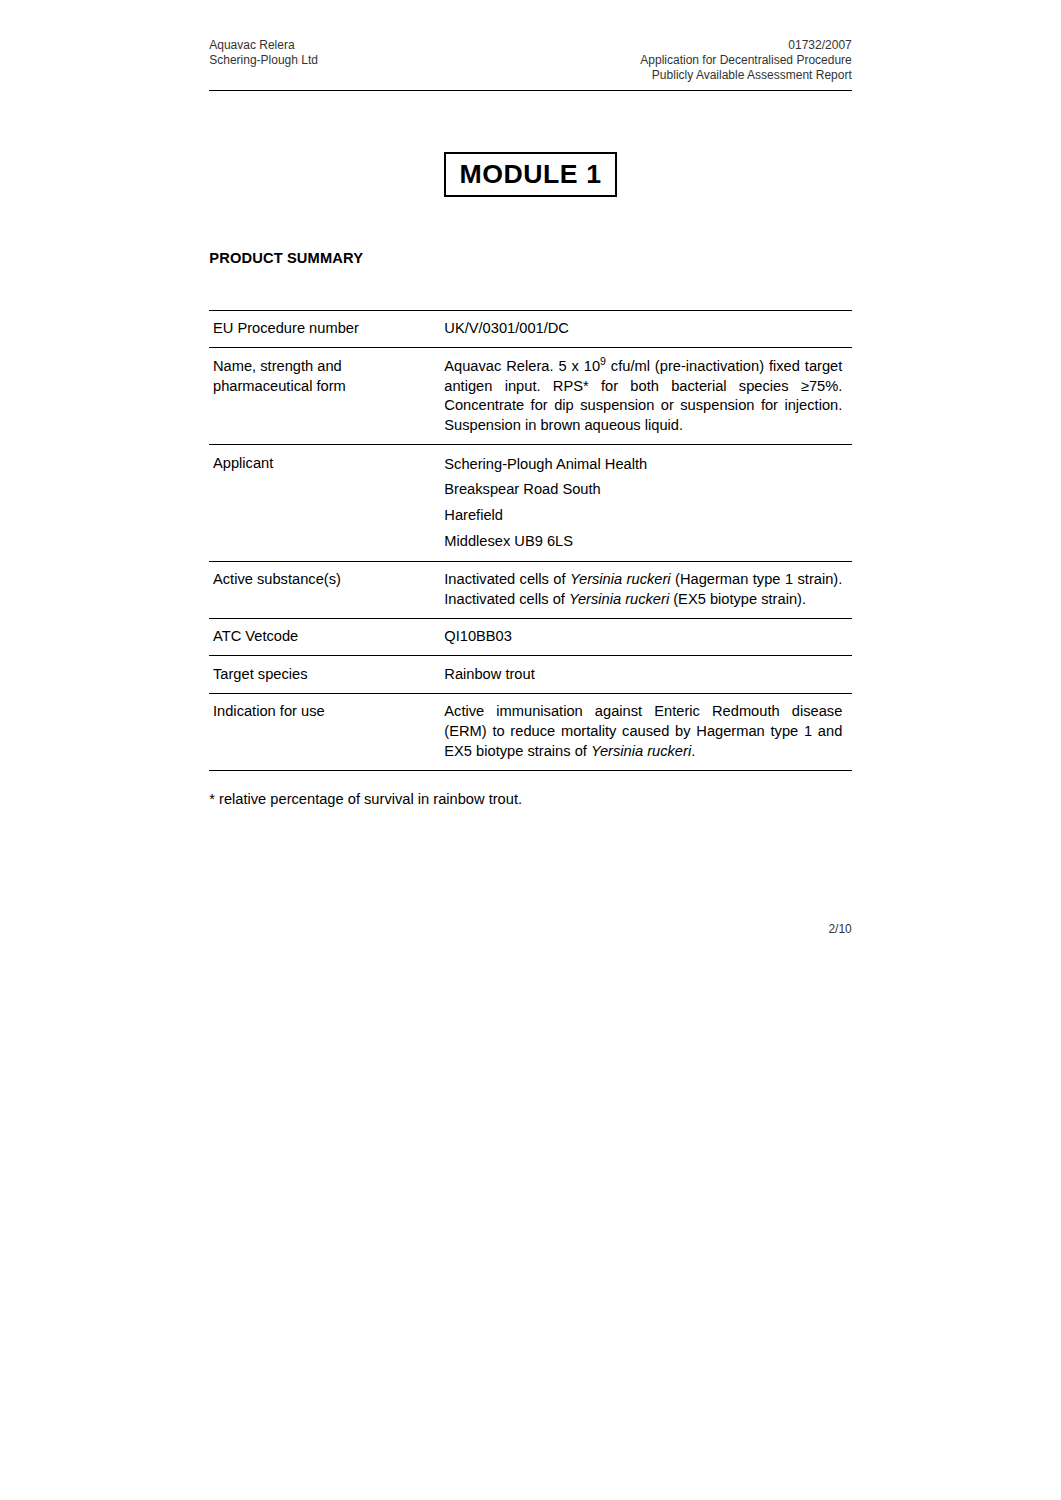Aquavac Relera
Schering-Plough Ltd
01732/2007
Application for Decentralised Procedure
Publicly Available Assessment Report
MODULE 1
PRODUCT SUMMARY
| EU Procedure number | UK/V/0301/001/DC |
| Name, strength and pharmaceutical form | Aquavac Relera. 5 x 10 9 cfu/ml (pre-inactivation) fixed target antigen input. RPS* for both bacterial species ≥75%. Concentrate for dip suspension or suspension for injection. Suspension in brown aqueous liquid. |
| Applicant | Schering-Plough Animal Health Breakspear Road South Harefield Middlesex UB9 6LS |
| Active substance(s) | Inactivated cells of Yersinia ruckeri (Hagerman type 1 strain). Inactivated cells of Yersinia ruckeri (EX5 biotype strain). |
| ATC Vetcode | QI10BB03 |
| Target species | Rainbow trout |
| Indication for use | Active immunisation against Enteric Redmouth disease (ERM) to reduce mortality caused by Hagerman type 1 and EX5 biotype strains of Yersinia ruckeri . |
* relative percentage of survival in rainbow trout.
2/10